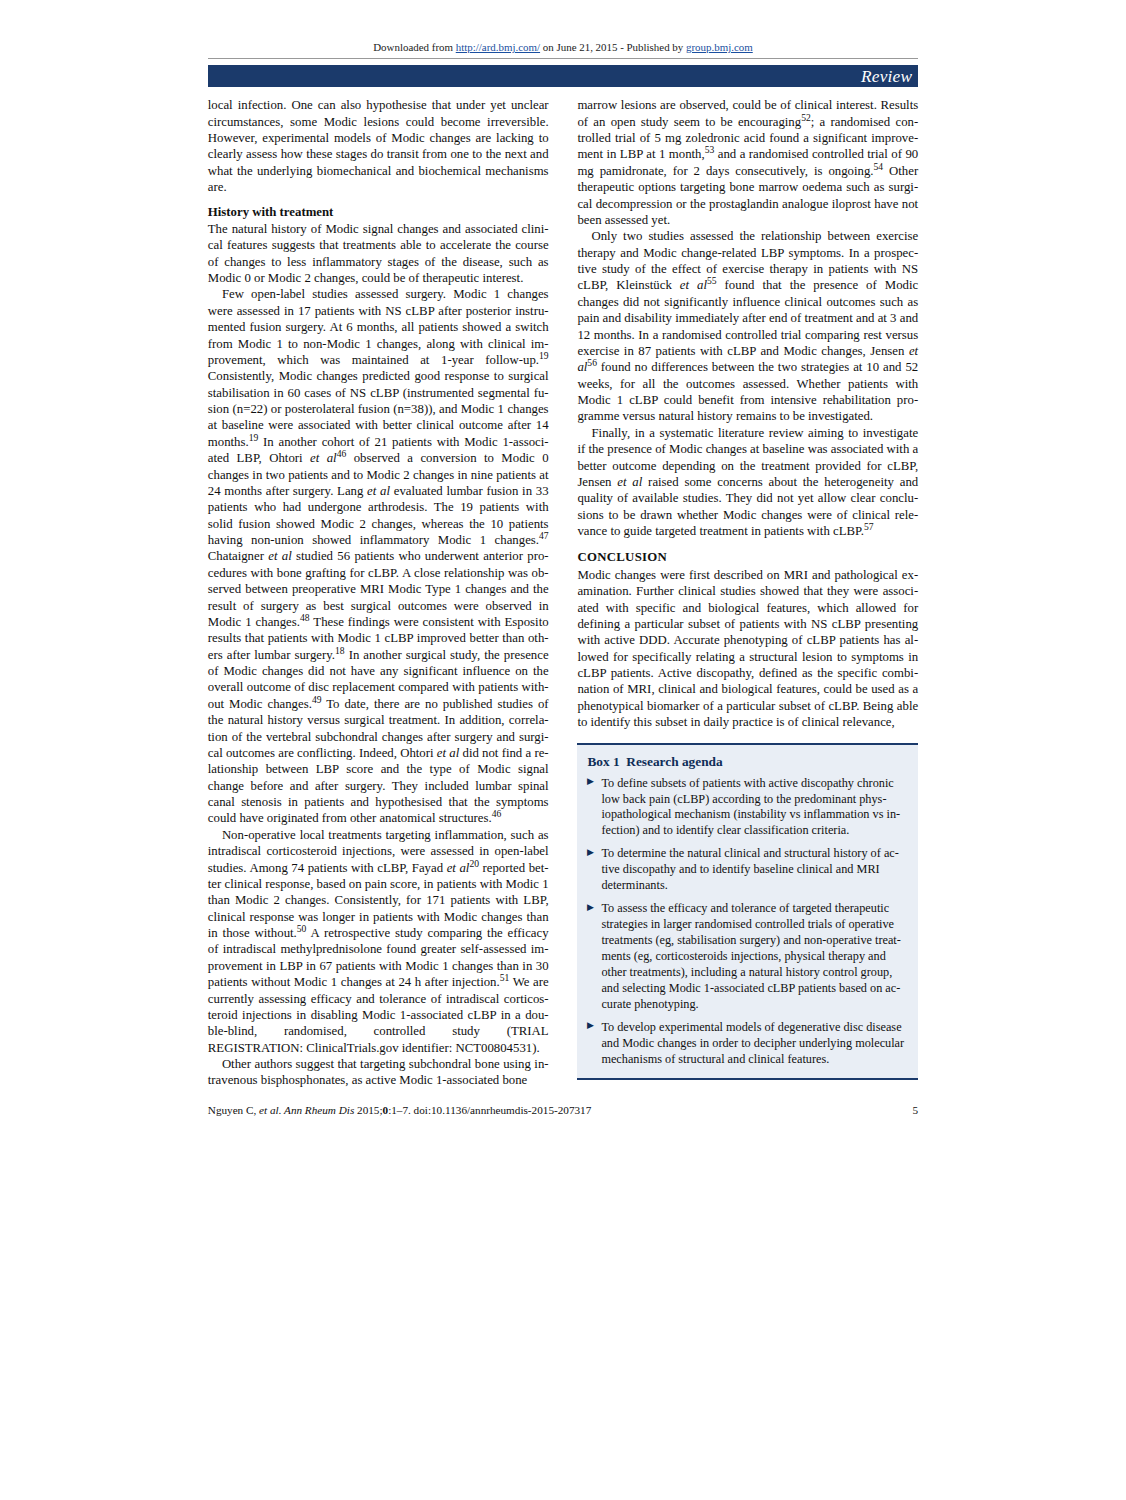Downloaded from http://ard.bmj.com/ on June 21, 2015 - Published by group.bmj.com
Review
local infection. One can also hypothesise that under yet unclear circumstances, some Modic lesions could become irreversible. However, experimental models of Modic changes are lacking to clearly assess how these stages do transit from one to the next and what the underlying biomechanical and biochemical mechanisms are.
History with treatment
The natural history of Modic signal changes and associated clinical features suggests that treatments able to accelerate the course of changes to less inflammatory stages of the disease, such as Modic 0 or Modic 2 changes, could be of therapeutic interest.
Few open-label studies assessed surgery. Modic 1 changes were assessed in 17 patients with NS cLBP after posterior instrumented fusion surgery. At 6 months, all patients showed a switch from Modic 1 to non-Modic 1 changes, along with clinical improvement, which was maintained at 1-year follow-up.19 Consistently, Modic changes predicted good response to surgical stabilisation in 60 cases of NS cLBP (instrumented segmental fusion (n=22) or posterolateral fusion (n=38)), and Modic 1 changes at baseline were associated with better clinical outcome after 14 months.19 In another cohort of 21 patients with Modic 1-associated LBP, Ohtori et al46 observed a conversion to Modic 0 changes in two patients and to Modic 2 changes in nine patients at 24 months after surgery. Lang et al evaluated lumbar fusion in 33 patients who had undergone arthrodesis. The 19 patients with solid fusion showed Modic 2 changes, whereas the 10 patients having non-union showed inflammatory Modic 1 changes.47 Chataigner et al studied 56 patients who underwent anterior procedures with bone grafting for cLBP. A close relationship was observed between preoperative MRI Modic Type 1 changes and the result of surgery as best surgical outcomes were observed in Modic 1 changes.48 These findings were consistent with Esposito results that patients with Modic 1 cLBP improved better than others after lumbar surgery.18 In another surgical study, the presence of Modic changes did not have any significant influence on the overall outcome of disc replacement compared with patients without Modic changes.49 To date, there are no published studies of the natural history versus surgical treatment. In addition, correlation of the vertebral subchondral changes after surgery and surgical outcomes are conflicting. Indeed, Ohtori et al did not find a relationship between LBP score and the type of Modic signal change before and after surgery. They included lumbar spinal canal stenosis in patients and hypothesised that the symptoms could have originated from other anatomical structures.46
Non-operative local treatments targeting inflammation, such as intradiscal corticosteroid injections, were assessed in open-label studies. Among 74 patients with cLBP, Fayad et al20 reported better clinical response, based on pain score, in patients with Modic 1 than Modic 2 changes. Consistently, for 171 patients with LBP, clinical response was longer in patients with Modic changes than in those without.50 A retrospective study comparing the efficacy of intradiscal methylprednisolone found greater self-assessed improvement in LBP in 67 patients with Modic 1 changes than in 30 patients without Modic 1 changes at 24 h after injection.51 We are currently assessing efficacy and tolerance of intradiscal corticosteroid injections in disabling Modic 1-associated cLBP in a double-blind, randomised, controlled study (TRIAL REGISTRATION: ClinicalTrials.gov identifier: NCT00804531).
Other authors suggest that targeting subchondral bone using intravenous bisphosphonates, as active Modic 1-associated bone
marrow lesions are observed, could be of clinical interest. Results of an open study seem to be encouraging52; a randomised controlled trial of 5 mg zoledronic acid found a significant improvement in LBP at 1 month,53 and a randomised controlled trial of 90 mg pamidronate, for 2 days consecutively, is ongoing.54 Other therapeutic options targeting bone marrow oedema such as surgical decompression or the prostaglandin analogue iloprost have not been assessed yet.
Only two studies assessed the relationship between exercise therapy and Modic change-related LBP symptoms. In a prospective study of the effect of exercise therapy in patients with NS cLBP, Kleinstück et al55 found that the presence of Modic changes did not significantly influence clinical outcomes such as pain and disability immediately after end of treatment and at 3 and 12 months. In a randomised controlled trial comparing rest versus exercise in 87 patients with cLBP and Modic changes, Jensen et al56 found no differences between the two strategies at 10 and 52 weeks, for all the outcomes assessed. Whether patients with Modic 1 cLBP could benefit from intensive rehabilitation programme versus natural history remains to be investigated.
Finally, in a systematic literature review aiming to investigate if the presence of Modic changes at baseline was associated with a better outcome depending on the treatment provided for cLBP, Jensen et al raised some concerns about the heterogeneity and quality of available studies. They did not yet allow clear conclusions to be drawn whether Modic changes were of clinical relevance to guide targeted treatment in patients with cLBP.57
CONCLUSION
Modic changes were first described on MRI and pathological examination. Further clinical studies showed that they were associated with specific and biological features, which allowed for defining a particular subset of patients with NS cLBP presenting with active DDD. Accurate phenotyping of cLBP patients has allowed for specifically relating a structural lesion to symptoms in cLBP patients. Active discopathy, defined as the specific combination of MRI, clinical and biological features, could be used as a phenotypical biomarker of a particular subset of cLBP. Being able to identify this subset in daily practice is of clinical relevance,
Box 1 Research agenda
To define subsets of patients with active discopathy chronic low back pain (cLBP) according to the predominant physiopathological mechanism (instability vs inflammation vs infection) and to identify clear classification criteria.
To determine the natural clinical and structural history of active discopathy and to identify baseline clinical and MRI determinants.
To assess the efficacy and tolerance of targeted therapeutic strategies in larger randomised controlled trials of operative treatments (eg, stabilisation surgery) and non-operative treatments (eg, corticosteroids injections, physical therapy and other treatments), including a natural history control group, and selecting Modic 1-associated cLBP patients based on accurate phenotyping.
To develop experimental models of degenerative disc disease and Modic changes in order to decipher underlying molecular mechanisms of structural and clinical features.
Nguyen C, et al. Ann Rheum Dis 2015;0:1–7. doi:10.1136/annrheumdis-2015-207317
5